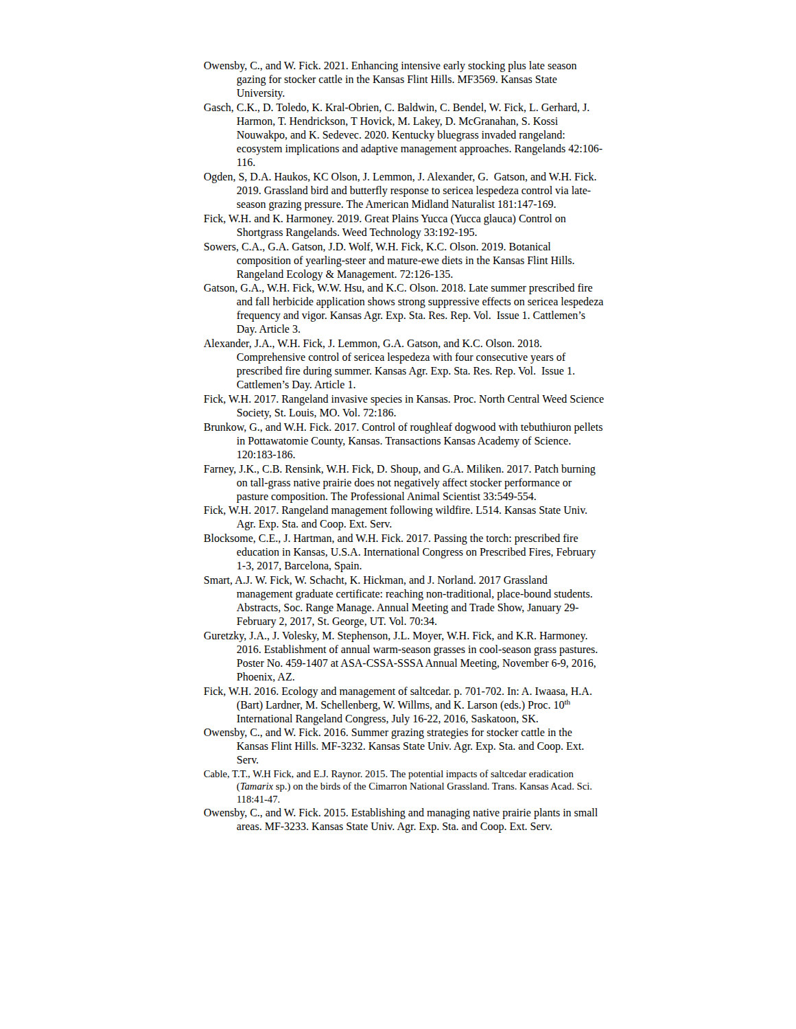Owensby, C., and W. Fick. 2021. Enhancing intensive early stocking plus late season gazing for stocker cattle in the Kansas Flint Hills. MF3569. Kansas State University.
Gasch, C.K., D. Toledo, K. Kral-Obrien, C. Baldwin, C. Bendel, W. Fick, L. Gerhard, J. Harmon, T. Hendrickson, T Hovick, M. Lakey, D. McGranahan, S. Kossi Nouwakpo, and K. Sedevec. 2020. Kentucky bluegrass invaded rangeland: ecosystem implications and adaptive management approaches. Rangelands 42:106-116.
Ogden, S, D.A. Haukos, KC Olson, J. Lemmon, J. Alexander, G. Gatson, and W.H. Fick. 2019. Grassland bird and butterfly response to sericea lespedeza control via late-season grazing pressure. The American Midland Naturalist 181:147-169.
Fick, W.H. and K. Harmoney. 2019. Great Plains Yucca (Yucca glauca) Control on Shortgrass Rangelands. Weed Technology 33:192-195.
Sowers, C.A., G.A. Gatson, J.D. Wolf, W.H. Fick, K.C. Olson. 2019. Botanical composition of yearling-steer and mature-ewe diets in the Kansas Flint Hills. Rangeland Ecology & Management. 72:126-135.
Gatson, G.A., W.H. Fick, W.W. Hsu, and K.C. Olson. 2018. Late summer prescribed fire and fall herbicide application shows strong suppressive effects on sericea lespedeza frequency and vigor. Kansas Agr. Exp. Sta. Res. Rep. Vol. Issue 1. Cattlemen’s Day. Article 3.
Alexander, J.A., W.H. Fick, J. Lemmon, G.A. Gatson, and K.C. Olson. 2018. Comprehensive control of sericea lespedeza with four consecutive years of prescribed fire during summer. Kansas Agr. Exp. Sta. Res. Rep. Vol. Issue 1. Cattlemen’s Day. Article 1.
Fick, W.H. 2017. Rangeland invasive species in Kansas. Proc. North Central Weed Science Society, St. Louis, MO. Vol. 72:186.
Brunkow, G., and W.H. Fick. 2017. Control of roughleaf dogwood with tebuthiuron pellets in Pottawatomie County, Kansas. Transactions Kansas Academy of Science. 120:183-186.
Farney, J.K., C.B. Rensink, W.H. Fick, D. Shoup, and G.A. Miliken. 2017. Patch burning on tall-grass native prairie does not negatively affect stocker performance or pasture composition. The Professional Animal Scientist 33:549-554.
Fick, W.H. 2017. Rangeland management following wildfire. L514. Kansas State Univ. Agr. Exp. Sta. and Coop. Ext. Serv.
Blocksome, C.E., J. Hartman, and W.H. Fick. 2017. Passing the torch: prescribed fire education in Kansas, U.S.A. International Congress on Prescribed Fires, February 1-3, 2017, Barcelona, Spain.
Smart, A.J. W. Fick, W. Schacht, K. Hickman, and J. Norland. 2017 Grassland management graduate certificate: reaching non-traditional, place-bound students. Abstracts, Soc. Range Manage. Annual Meeting and Trade Show, January 29-February 2, 2017, St. George, UT. Vol. 70:34.
Guretzky, J.A., J. Volesky, M. Stephenson, J.L. Moyer, W.H. Fick, and K.R. Harmoney. 2016. Establishment of annual warm-season grasses in cool-season grass pastures. Poster No. 459-1407 at ASA-CSSA-SSSA Annual Meeting, November 6-9, 2016, Phoenix, AZ.
Fick, W.H. 2016. Ecology and management of saltcedar. p. 701-702. In: A. Iwaasa, H.A. (Bart) Lardner, M. Schellenberg, W. Willms, and K. Larson (eds.) Proc. 10th International Rangeland Congress, July 16-22, 2016, Saskatoon, SK.
Owensby, C., and W. Fick. 2016. Summer grazing strategies for stocker cattle in the Kansas Flint Hills. MF-3232. Kansas State Univ. Agr. Exp. Sta. and Coop. Ext. Serv.
Cable, T.T., W.H Fick, and E.J. Raynor. 2015. The potential impacts of saltcedar eradication (Tamarix sp.) on the birds of the Cimarron National Grassland. Trans. Kansas Acad. Sci. 118:41-47.
Owensby, C., and W. Fick. 2015. Establishing and managing native prairie plants in small areas. MF-3233. Kansas State Univ. Agr. Exp. Sta. and Coop. Ext. Serv.